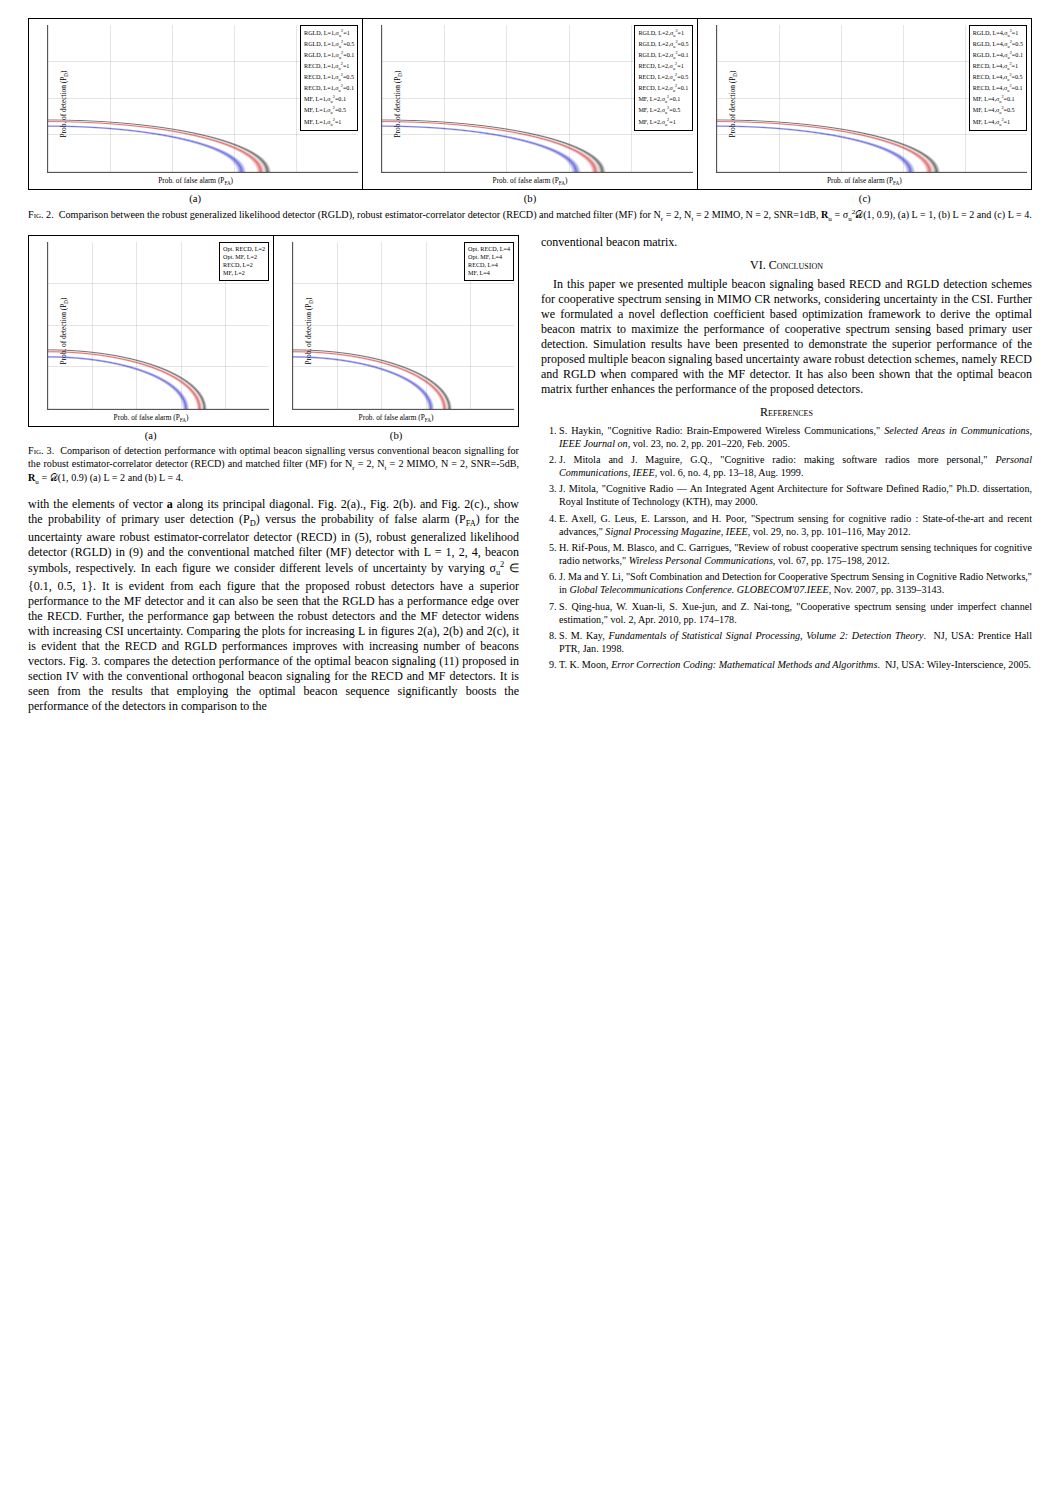Prob. of detection (PD)
RGLD, L=1,σu2=1
RGLD, L=1,σu2=0.5
RGLD, L=1,σu2=0.1
RECD, L=1,σu2=1
RECD, L=1,σu2=0.5
RECD, L=1,σu2=0.1
MF, L=1,σu2=0.1
MF, L=1,σu2=0.5
MF, L=1,σu2=1
Prob. of false alarm (PFA)
Prob. of detection (PD)
RGLD, L=2,σu2=1
RGLD, L=2,σu2=0.5
RGLD, L=2,σu2=0.1
RECD, L=2,σu2=1
RECD, L=2,σu2=0.5
RECD, L=2,σu2=0.1
MF, L=2,σu2=0.1
MF, L=2,σu2=0.5
MF, L=2,σu2=1
Prob. of false alarm (PFA)
Prob. of detection (PD)
RGLD, L=4,σu2=1
RGLD, L=4,σu2=0.5
RGLD, L=4,σu2=0.1
RECD, L=4,σu2=1
RECD, L=4,σu2=0.5
RECD, L=4,σu2=0.1
MF, L=4,σu2=0.1
MF, L=4,σu2=0.5
MF, L=4,σu2=1
Prob. of false alarm (PFA)
(a)(b)(c)
Fig. 2. Comparison between the robust generalized likelihood detector (RGLD), robust estimator-correlator detector (RECD) and matched filter (MF) for Nr = 2, Nt = 2 MIMO, N = 2, SNR=1dB, Ru = σu2𝒟(1, 0.9), (a) L = 1, (b) L = 2 and (c) L = 4.
Prob. of detection (PD)
Opt. RECD, L=2
Opt. MF, L=2
RECD, L=2
MF, L=2
Prob. of false alarm (PFA)
Prob. of detection (PD)
Opt. RECD, L=4
Opt. MF, L=4
RECD, L=4
MF, L=4
Prob. of false alarm (PFA)
(a)(b)
Fig. 3. Comparison of detection performance with optimal beacon signalling versus conventional beacon signalling for the robust estimator-correlator detector (RECD) and matched filter (MF) for Nr = 2, Nt = 2 MIMO, N = 2, SNR=-5dB, Ru = 𝒟(1, 0.9) (a) L = 2 and (b) L = 4.
with the elements of vector a along its principal diagonal. Fig. 2(a)., Fig. 2(b). and Fig. 2(c)., show the probability of primary user detection (PD) versus the probability of false alarm (PFA) for the uncertainty aware robust estimator-correlator detector (RECD) in (5), robust generalized likelihood detector (RGLD) in (9) and the conventional matched filter (MF) detector with L = 1, 2, 4, beacon symbols, respectively. In each figure we consider different levels of uncertainty by varying σu2 ∈ {0.1, 0.5, 1}. It is evident from each figure that the proposed robust detectors have a superior performance to the MF detector and it can also be seen that the RGLD has a performance edge over the RECD. Further, the performance gap between the robust detectors and the MF detector widens with increasing CSI uncertainty. Comparing the plots for increasing L in figures 2(a), 2(b) and 2(c), it is evident that the RECD and RGLD performances improves with increasing number of beacons vectors. Fig. 3. compares the detection performance of the optimal beacon signaling (11) proposed in section IV with the conventional orthogonal beacon signaling for the RECD and MF detectors. It is seen from the results that employing the optimal beacon sequence significantly boosts the performance of the detectors in comparison to the
conventional beacon matrix.
VI. Conclusion
In this paper we presented multiple beacon signaling based RECD and RGLD detection schemes for cooperative spectrum sensing in MIMO CR networks, considering uncertainty in the CSI. Further we formulated a novel deflection coefficient based optimization framework to derive the optimal beacon matrix to maximize the performance of cooperative spectrum sensing based primary user detection. Simulation results have been presented to demonstrate the superior performance of the proposed multiple beacon signaling based uncertainty aware robust detection schemes, namely RECD and RGLD when compared with the MF detector. It has also been shown that the optimal beacon matrix further enhances the performance of the proposed detectors.
References
S. Haykin, "Cognitive Radio: Brain-Empowered Wireless Communications," Selected Areas in Communications, IEEE Journal on, vol. 23, no. 2, pp. 201–220, Feb. 2005.
J. Mitola and J. Maguire, G.Q., "Cognitive radio: making software radios more personal," Personal Communications, IEEE, vol. 6, no. 4, pp. 13–18, Aug. 1999.
J. Mitola, "Cognitive Radio — An Integrated Agent Architecture for Software Defined Radio," Ph.D. dissertation, Royal Institute of Technology (KTH), may 2000.
E. Axell, G. Leus, E. Larsson, and H. Poor, "Spectrum sensing for cognitive radio : State-of-the-art and recent advances," Signal Processing Magazine, IEEE, vol. 29, no. 3, pp. 101–116, May 2012.
H. Rif-Pous, M. Blasco, and C. Garrigues, "Review of robust cooperative spectrum sensing techniques for cognitive radio networks," Wireless Personal Communications, vol. 67, pp. 175–198, 2012.
J. Ma and Y. Li, "Soft Combination and Detection for Cooperative Spectrum Sensing in Cognitive Radio Networks," in Global Telecommunications Conference. GLOBECOM'07.IEEE, Nov. 2007, pp. 3139–3143.
S. Qing-hua, W. Xuan-li, S. Xue-jun, and Z. Nai-tong, "Cooperative spectrum sensing under imperfect channel estimation," vol. 2, Apr. 2010, pp. 174–178.
S. M. Kay, Fundamentals of Statistical Signal Processing, Volume 2: Detection Theory. NJ, USA: Prentice Hall PTR, Jan. 1998.
T. K. Moon, Error Correction Coding: Mathematical Methods and Algorithms. NJ, USA: Wiley-Interscience, 2005.